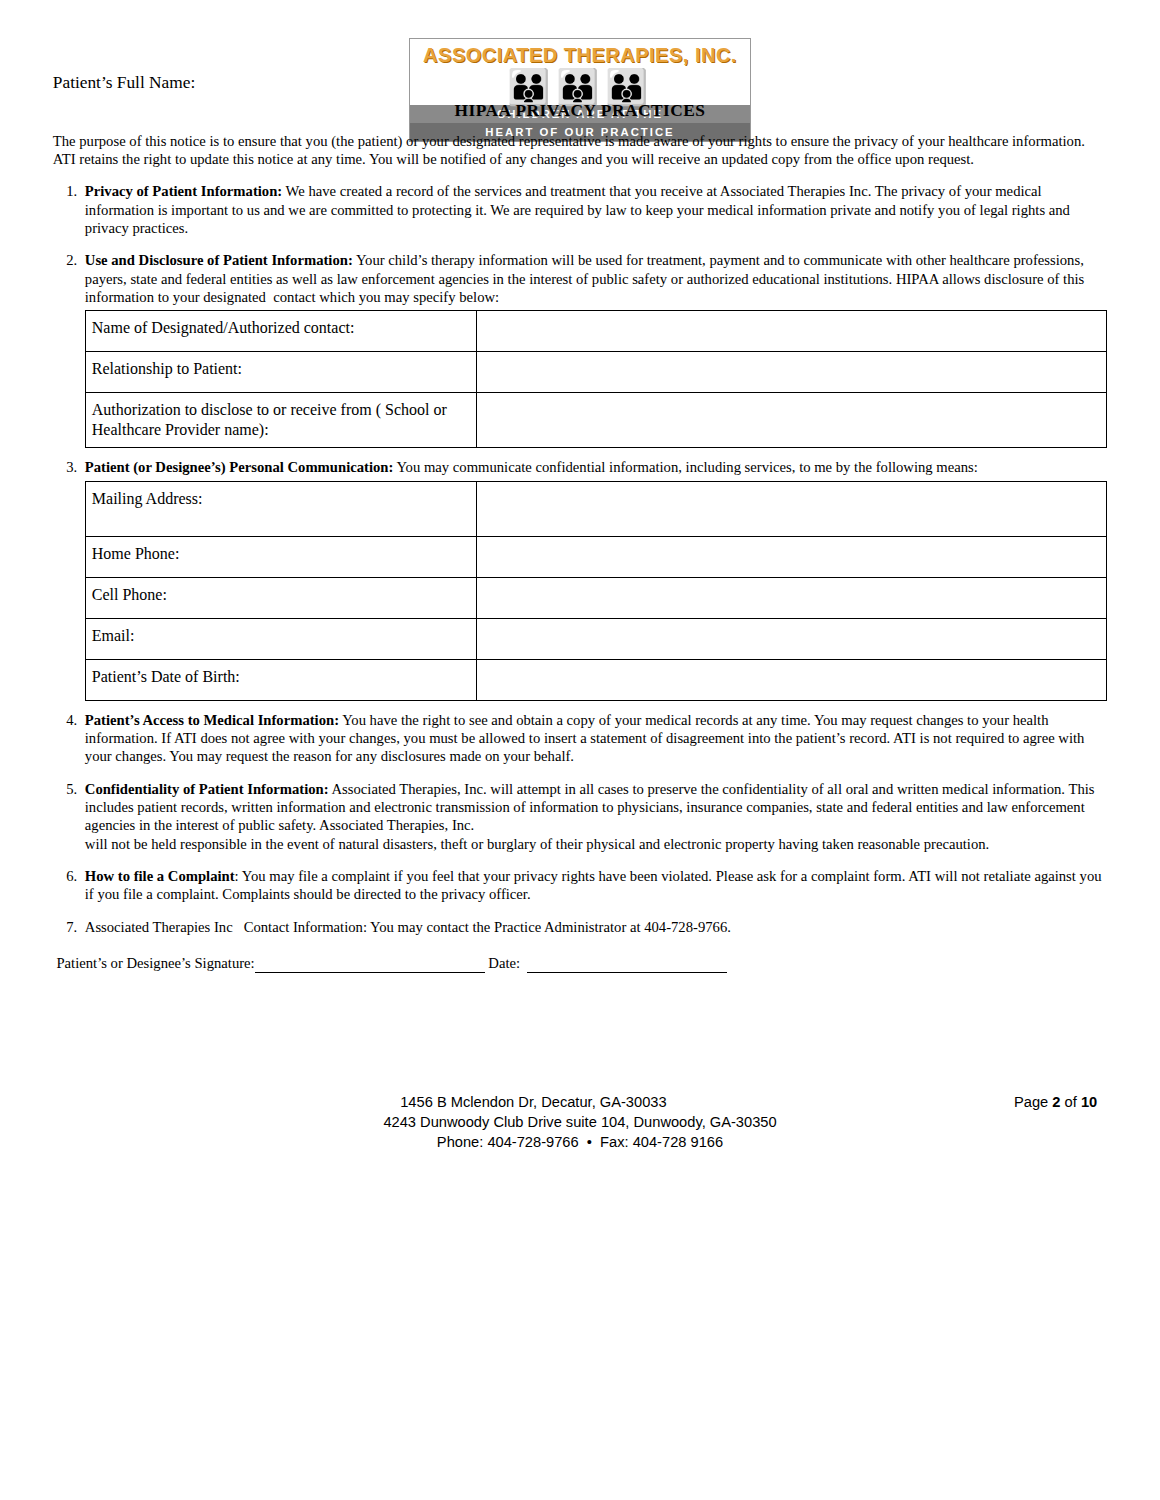ASSOCIATED THERAPIES, INC.
👪👪👪
CHILDREN ARE AT THE
HEART OF OUR PRACTICE
Patient’s Full Name:
HIPAA PRIVACY PRACTICES
The purpose of this notice is to ensure that you (the patient) or your designated representative is made aware of your rights to ensure the privacy of your healthcare information. ATI retains the right to update this notice at any time. You will be notified of any changes and you will receive an updated copy from the office upon request.
Privacy of Patient Information: We have created a record of the services and treatment that you receive at Associated Therapies Inc. The privacy of your medical information is important to us and we are committed to protecting it. We are required by law to keep your medical information private and notify you of legal rights and privacy practices.
Use and Disclosure of Patient Information: Your child’s therapy information will be used for treatment, payment and to communicate with other healthcare professions, payers, state and federal entities as well as law enforcement agencies in the interest of public safety or authorized educational institutions. HIPAA allows disclosure of this information to your designated contact which you may specify below:
| Name of Designated/Authorized contact: | |
| Relationship to Patient: | |
| Authorization to disclose to or receive from ( School or Healthcare Provider name): | |
Patient (or Designee’s) Personal Communication: You may communicate confidential information, including services, to me by the following means:
| Mailing Address: | |
| Home Phone: | |
| Cell Phone: | |
| Email: | |
| Patient’s Date of Birth: | |
Patient’s Access to Medical Information: You have the right to see and obtain a copy of your medical records at any time. You may request changes to your health information. If ATI does not agree with your changes, you must be allowed to insert a statement of disagreement into the patient’s record. ATI is not required to agree with your changes. You may request the reason for any disclosures made on your behalf.
Confidentiality of Patient Information: Associated Therapies, Inc. will attempt in all cases to preserve the confidentiality of all oral and written medical information. This includes patient records, written information and electronic transmission of information to physicians, insurance companies, state and federal entities and law enforcement agencies in the interest of public safety. Associated Therapies, Inc.
will not be held responsible in the event of natural disasters, theft or burglary of their physical and electronic property having taken reasonable precaution.
How to file a Complaint: You may file a complaint if you feel that your privacy rights have been violated. Please ask for a complaint form. ATI will not retaliate against you if you file a complaint. Complaints should be directed to the privacy officer.
Associated Therapies Inc Contact Information: You may contact the Practice Administrator at 404-728-9766.
Patient’s or Designee’s Signature: Date:
Page 2 of 10 1456 B Mclendon Dr, Decatur, GA-30033 4243 Dunwoody Club Drive suite 104, Dunwoody, GA-30350 Phone: 404-728-9766 • Fax: 404-728 9166